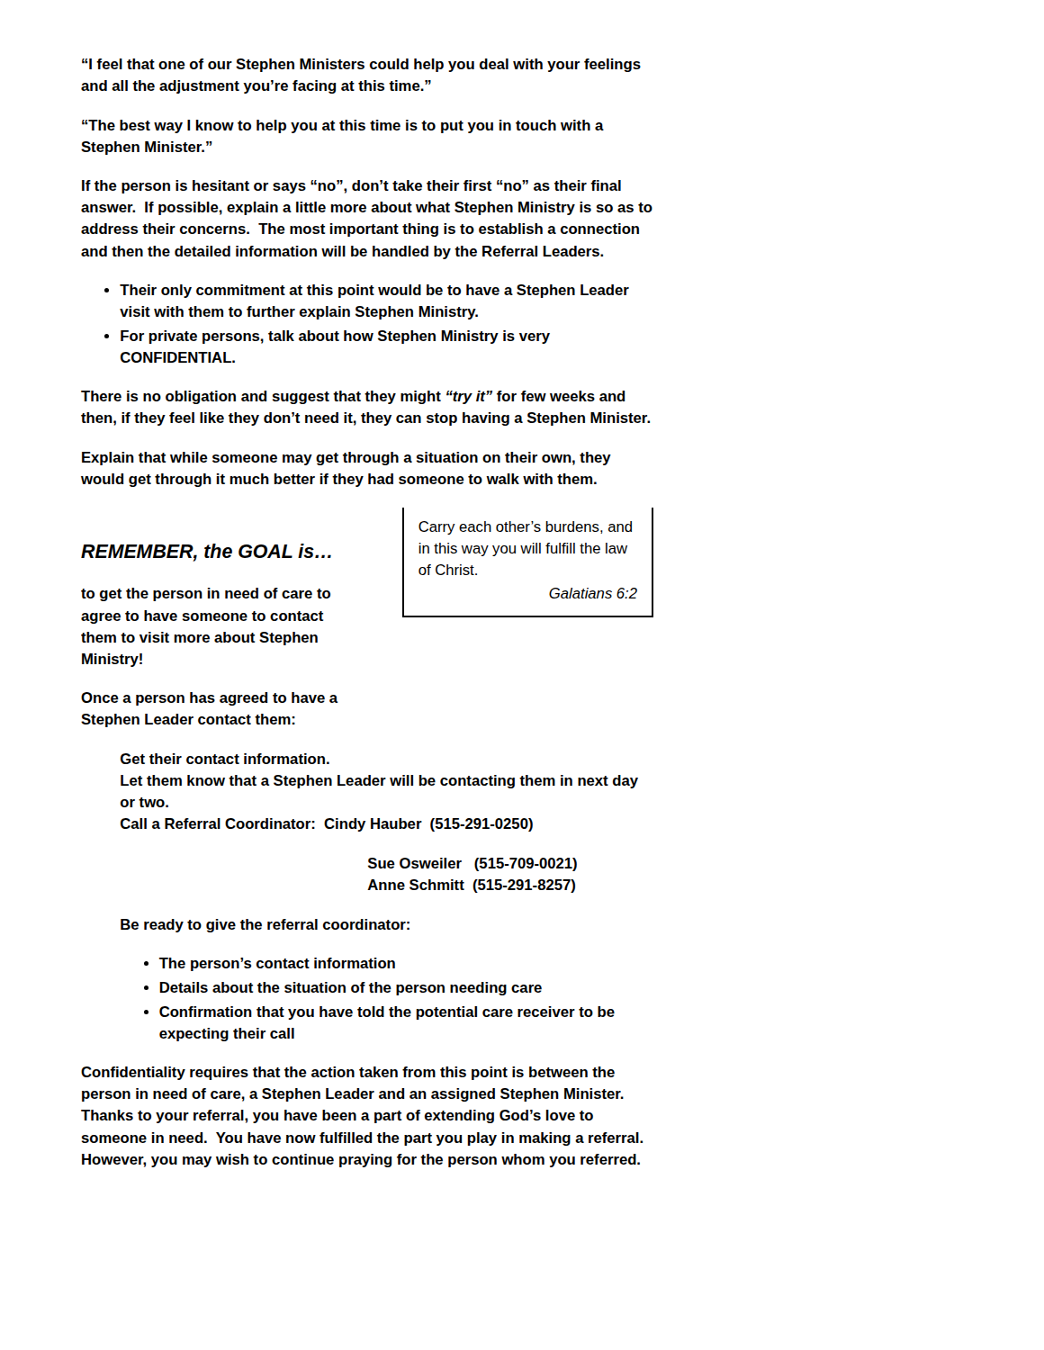“I feel that one of our Stephen Ministers could help you deal with your feelings and all the adjustment you’re facing at this time.”
“The best way I know to help you at this time is to put you in touch with a Stephen Minister.”
If the person is hesitant or says “no”, don’t take their first “no” as their final answer. If possible, explain a little more about what Stephen Ministry is so as to address their concerns. The most important thing is to establish a connection and then the detailed information will be handled by the Referral Leaders.
Their only commitment at this point would be to have a Stephen Leader visit with them to further explain Stephen Ministry.
For private persons, talk about how Stephen Ministry is very CONFIDENTIAL.
There is no obligation and suggest that they might “try it” for few weeks and then, if they feel like they don’t need it, they can stop having a Stephen Minister.
Explain that while someone may get through a situation on their own, they would get through it much better if they had someone to walk with them.
® Stephen Ministry
Carry each other’s burdens, and in this way you will fulfill the law of Christ. Galatians 6:2
REMEMBER, the GOAL is…
to get the person in need of care to agree to have someone to contact them to visit more about Stephen Ministry!
Once a person has agreed to have a Stephen Leader contact them:
Get their contact information.
Let them know that a Stephen Leader will be contacting them in next day or two.
Call a Referral Coordinator: Cindy Hauber (515-291-0250)
Sue Osweiler (515-709-0021)
Anne Schmitt (515-291-8257)
Be ready to give the referral coordinator:
The person’s contact information
Details about the situation of the person needing care
Confirmation that you have told the potential care receiver to be expecting their call
Confidentiality requires that the action taken from this point is between the person in need of care, a Stephen Leader and an assigned Stephen Minister. Thanks to your referral, you have been a part of extending God’s love to someone in need. You have now fulfilled the part you play in making a referral. However, you may wish to continue praying for the person whom you referred.